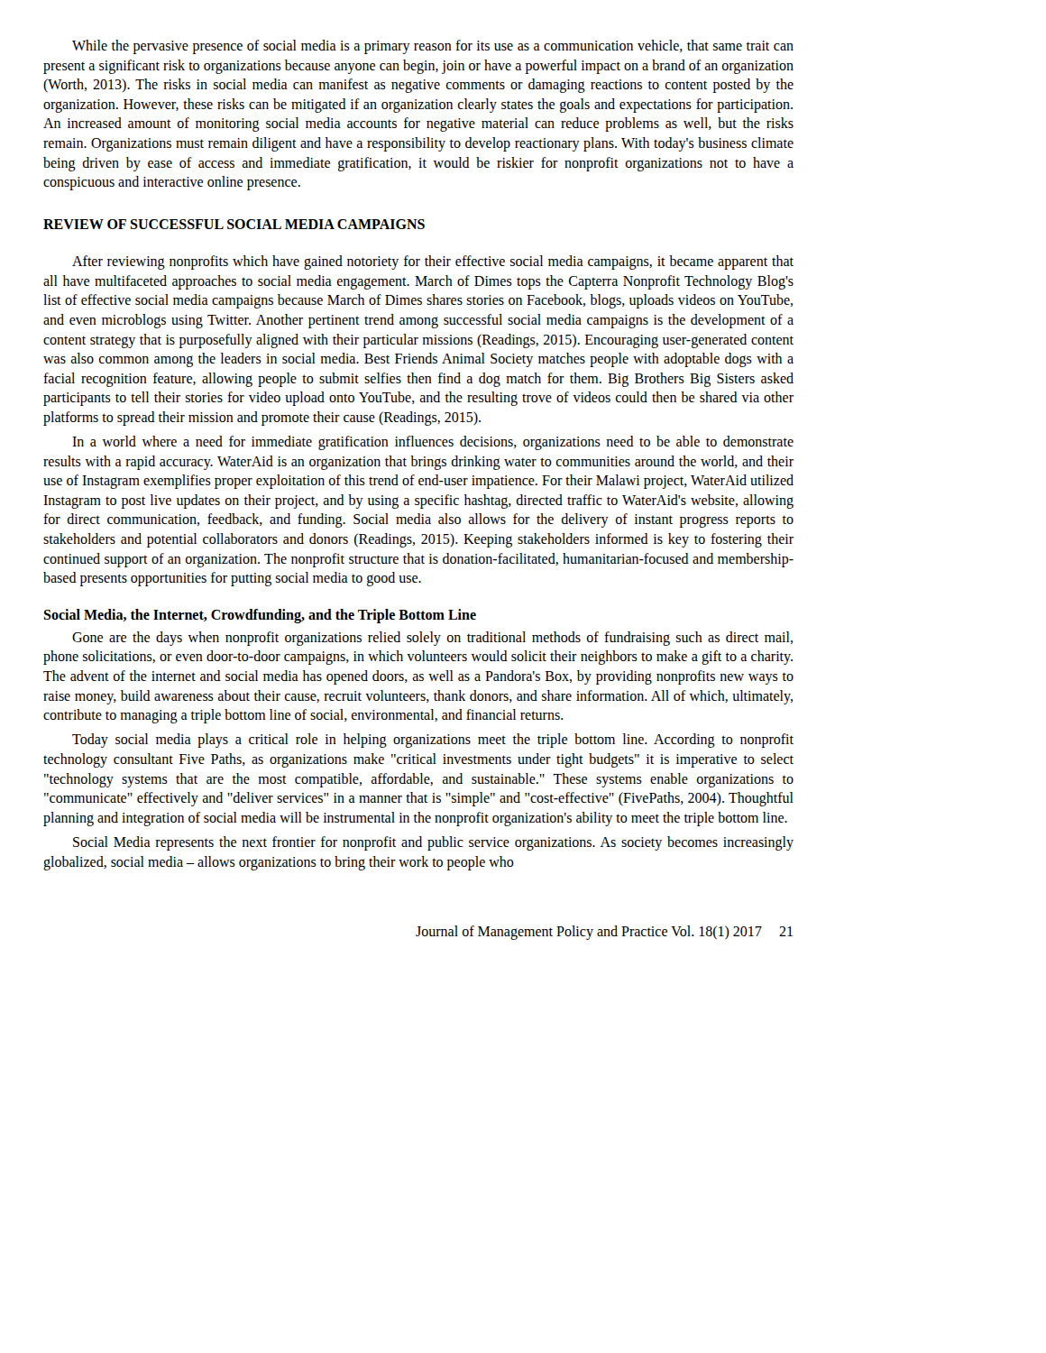While the pervasive presence of social media is a primary reason for its use as a communication vehicle, that same trait can present a significant risk to organizations because anyone can begin, join or have a powerful impact on a brand of an organization (Worth, 2013). The risks in social media can manifest as negative comments or damaging reactions to content posted by the organization. However, these risks can be mitigated if an organization clearly states the goals and expectations for participation. An increased amount of monitoring social media accounts for negative material can reduce problems as well, but the risks remain. Organizations must remain diligent and have a responsibility to develop reactionary plans. With today's business climate being driven by ease of access and immediate gratification, it would be riskier for nonprofit organizations not to have a conspicuous and interactive online presence.
Review of Successful Social Media Campaigns
After reviewing nonprofits which have gained notoriety for their effective social media campaigns, it became apparent that all have multifaceted approaches to social media engagement. March of Dimes tops the Capterra Nonprofit Technology Blog's list of effective social media campaigns because March of Dimes shares stories on Facebook, blogs, uploads videos on YouTube, and even microblogs using Twitter. Another pertinent trend among successful social media campaigns is the development of a content strategy that is purposefully aligned with their particular missions (Readings, 2015). Encouraging user-generated content was also common among the leaders in social media. Best Friends Animal Society matches people with adoptable dogs with a facial recognition feature, allowing people to submit selfies then find a dog match for them. Big Brothers Big Sisters asked participants to tell their stories for video upload onto YouTube, and the resulting trove of videos could then be shared via other platforms to spread their mission and promote their cause (Readings, 2015).
In a world where a need for immediate gratification influences decisions, organizations need to be able to demonstrate results with a rapid accuracy. WaterAid is an organization that brings drinking water to communities around the world, and their use of Instagram exemplifies proper exploitation of this trend of end-user impatience. For their Malawi project, WaterAid utilized Instagram to post live updates on their project, and by using a specific hashtag, directed traffic to WaterAid's website, allowing for direct communication, feedback, and funding. Social media also allows for the delivery of instant progress reports to stakeholders and potential collaborators and donors (Readings, 2015). Keeping stakeholders informed is key to fostering their continued support of an organization. The nonprofit structure that is donation-facilitated, humanitarian-focused and membership-based presents opportunities for putting social media to good use.
Social Media, the Internet, Crowdfunding, and the Triple Bottom Line
Gone are the days when nonprofit organizations relied solely on traditional methods of fundraising such as direct mail, phone solicitations, or even door-to-door campaigns, in which volunteers would solicit their neighbors to make a gift to a charity. The advent of the internet and social media has opened doors, as well as a Pandora's Box, by providing nonprofits new ways to raise money, build awareness about their cause, recruit volunteers, thank donors, and share information. All of which, ultimately, contribute to managing a triple bottom line of social, environmental, and financial returns.
Today social media plays a critical role in helping organizations meet the triple bottom line. According to nonprofit technology consultant Five Paths, as organizations make "critical investments under tight budgets" it is imperative to select "technology systems that are the most compatible, affordable, and sustainable." These systems enable organizations to "communicate" effectively and "deliver services" in a manner that is "simple" and "cost-effective" (FivePaths, 2004). Thoughtful planning and integration of social media will be instrumental in the nonprofit organization's ability to meet the triple bottom line.
Social Media represents the next frontier for nonprofit and public service organizations. As society becomes increasingly globalized, social media – allows organizations to bring their work to people who
Journal of Management Policy and Practice Vol. 18(1) 201721